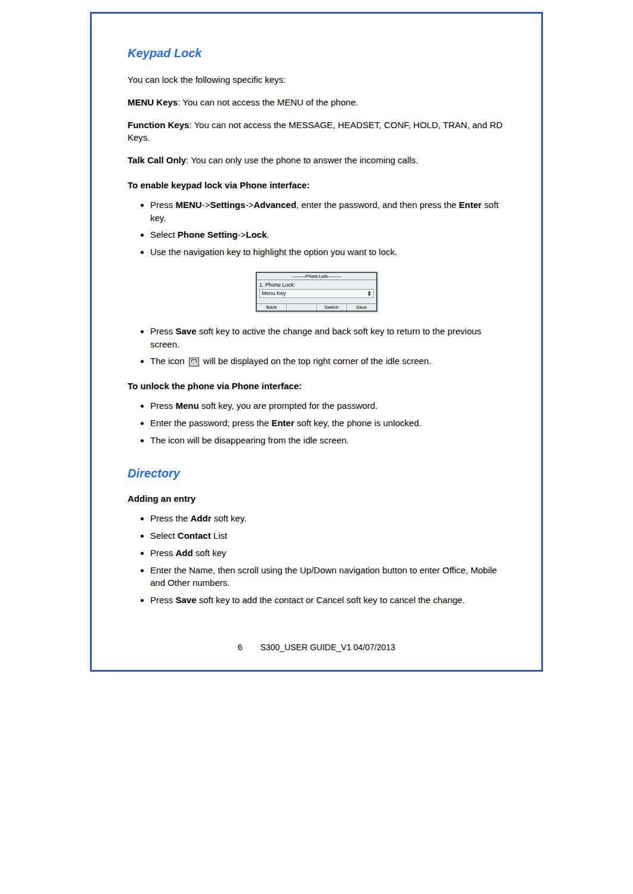Keypad Lock
You can lock the following specific keys:
MENU Keys: You can not access the MENU of the phone.
Function Keys: You can not access the MESSAGE, HEADSET, CONF, HOLD, TRAN, and RD Keys.
Talk Call Only: You can only use the phone to answer the incoming calls.
To enable keypad lock via Phone interface:
Press MENU->Settings->Advanced, enter the password, and then press the Enter soft key.
Select Phone Setting->Lock.
Use the navigation key to highlight the option you want to lock.
———Phone Lock———
1. Phone Lock:
Menu Key ▲
▼
Back
Switch
Save
Press Save soft key to active the change and back soft key to return to the previous screen.
The icon will be displayed on the top right corner of the idle screen.
To unlock the phone via Phone interface:
Press Menu soft key, you are prompted for the password.
Enter the password; press the Enter soft key, the phone is unlocked.
The icon will be disappearing from the idle screen.
Directory
Adding an entry
Press the Addr soft key.
Select Contact List
Press Add soft key
Enter the Name, then scroll using the Up/Down navigation button to enter Office, Mobile and Other numbers.
Press Save soft key to add the contact or Cancel soft key to cancel the change.
6 S300_USER GUIDE_V1 04/07/2013